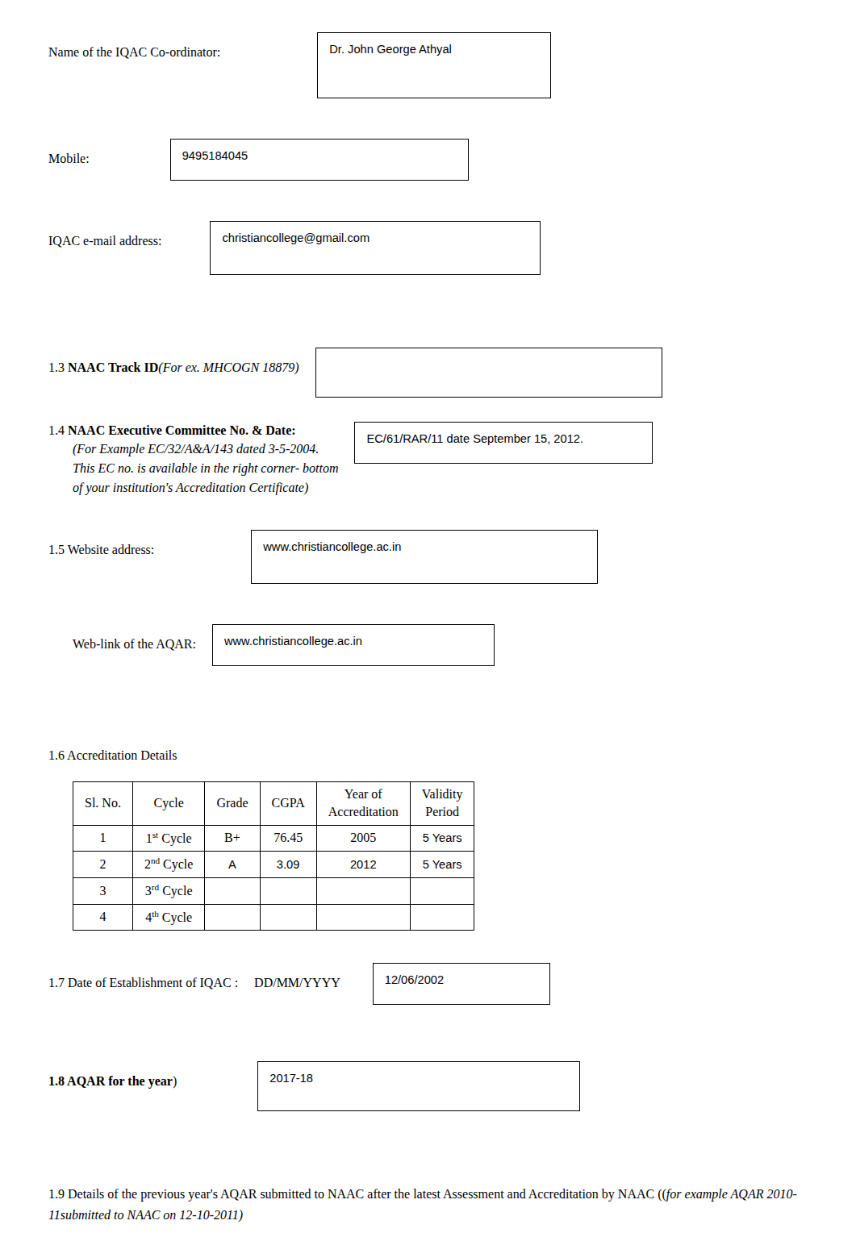Name of the IQAC Co-ordinator:
Dr. John George Athyal
Mobile:
9495184045
IQAC e-mail address:
christiancollege@gmail.com
1.3 NAAC Track ID(For ex. MHCOGN 18879)
1.4 NAAC Executive Committee No. & Date:
(For Example EC/32/A&A/143 dated 3-5-2004.
This EC no. is available in the right corner- bottom
of your institution's Accreditation Certificate)
EC/61/RAR/11 date September 15, 2012.
1.5 Website address:
www.christiancollege.ac.in
Web-link of the AQAR:
www.christiancollege.ac.in
1.6 Accreditation Details
| Sl. No. | Cycle | Grade | CGPA | Year of Accreditation | Validity Period |
| --- | --- | --- | --- | --- | --- |
| 1 | 1 st Cycle | B+ | 76.45 | 2005 | 5 Years |
| 2 | 2 nd Cycle | A | 3.09 | 2012 | 5 Years |
| 3 | 3 rd Cycle | | | | |
| 4 | 4 th Cycle | | | | |
1.7 Date of Establishment of IQAC : DD/MM/YYYY
12/06/2002
1.8 AQAR for the year)
2017-18
1.9 Details of the previous year's AQAR submitted to NAAC after the latest Assessment and Accreditation by NAAC ((for example AQAR 2010-11submitted to NAAC on 12-10-2011)